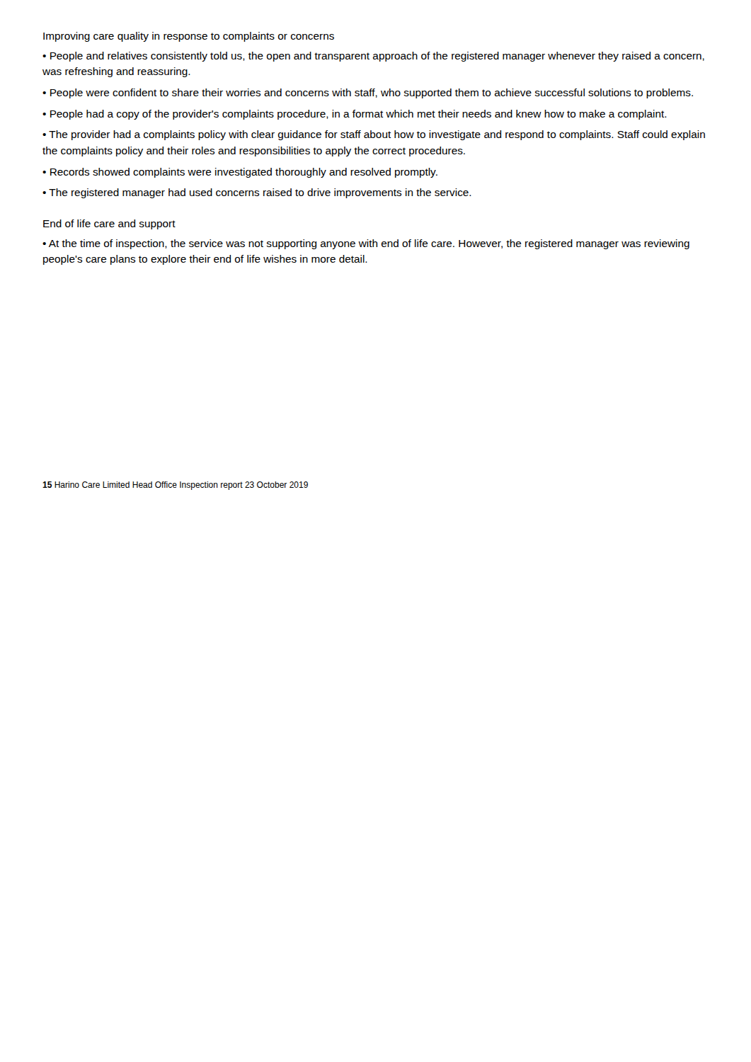Improving care quality in response to complaints or concerns
• People and relatives consistently told us, the open and transparent approach of the registered manager whenever they raised a concern, was refreshing and reassuring.
• People were confident to share their worries and concerns with staff, who supported them to achieve successful solutions to problems.
• People had a copy of the provider's complaints procedure, in a format which met their needs and knew how to make a complaint.
• The provider had a complaints policy with clear guidance for staff about how to investigate and respond to complaints. Staff could explain the complaints policy and their roles and responsibilities to apply the correct procedures.
• Records showed complaints were investigated thoroughly and resolved promptly.
• The registered manager had used concerns raised to drive improvements in the service.
End of life care and support
• At the time of inspection, the service was not supporting anyone with end of life care. However, the registered manager was reviewing people's care plans to explore their end of life wishes in more detail.
15 Harino Care Limited Head Office Inspection report 23 October 2019